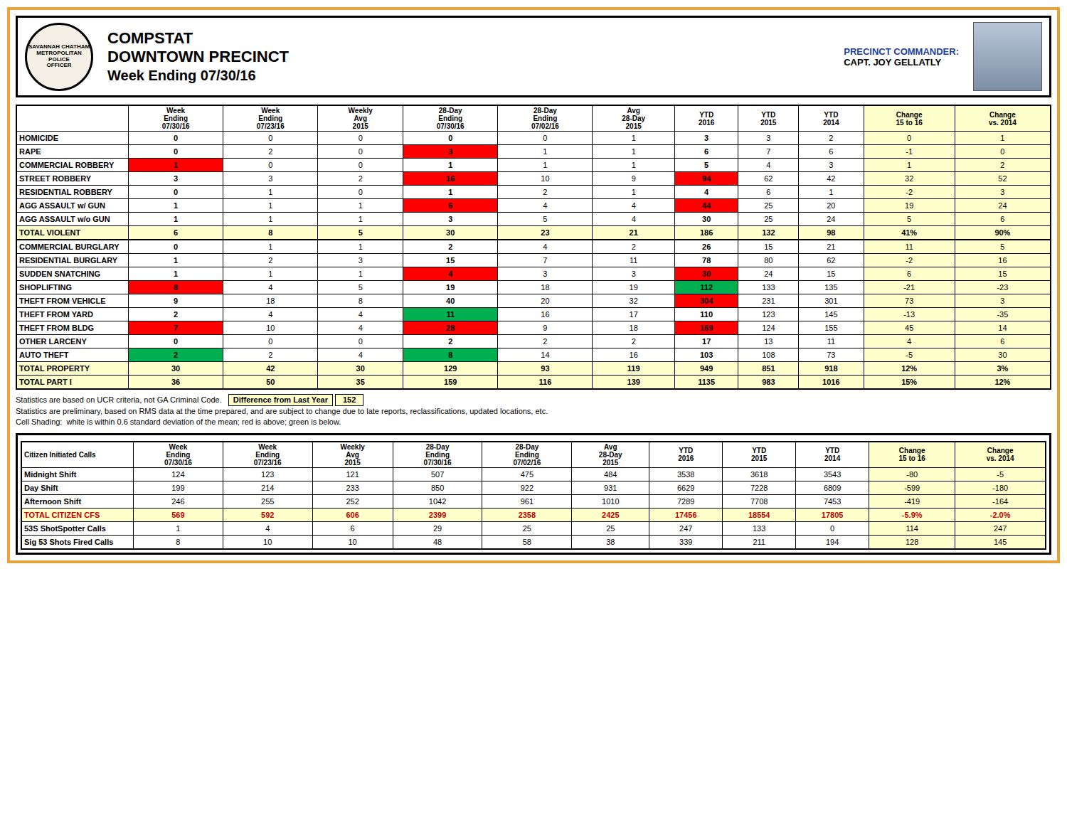SAVANNAH CHATHAM
METROPOLITAN
POLICE
OFFICER
COMPSTAT
DOWNTOWN PRECINCT
Week Ending 07/30/16
PRECINCT COMMANDER:
CAPT. JOY GELLATLY
| | Week Ending 07/30/16 | Week Ending 07/23/16 | Weekly Avg 2015 | 28-Day Ending 07/30/16 | 28-Day Ending 07/02/16 | Avg 28-Day 2015 | YTD 2016 | YTD 2015 | YTD 2014 | Change 15 to 16 | Change vs. 2014 |
| --- | --- | --- | --- | --- | --- | --- | --- | --- | --- | --- | --- |
| HOMICIDE | 0 | 0 | 0 | 0 | 0 | 1 | 3 | 3 | 2 | 0 | 1 |
| RAPE | 0 | 2 | 0 | 3 | 1 | 1 | 6 | 7 | 6 | -1 | 0 |
| COMMERCIAL ROBBERY | 1 | 0 | 0 | 1 | 1 | 1 | 5 | 4 | 3 | 1 | 2 |
| STREET ROBBERY | 3 | 3 | 2 | 16 | 10 | 9 | 94 | 62 | 42 | 32 | 52 |
| RESIDENTIAL ROBBERY | 0 | 1 | 0 | 1 | 2 | 1 | 4 | 6 | 1 | -2 | 3 |
| AGG ASSAULT w/ GUN | 1 | 1 | 1 | 6 | 4 | 4 | 44 | 25 | 20 | 19 | 24 |
| AGG ASSAULT w/o GUN | 1 | 1 | 1 | 3 | 5 | 4 | 30 | 25 | 24 | 5 | 6 |
| TOTAL VIOLENT | 6 | 8 | 5 | 30 | 23 | 21 | 186 | 132 | 98 | 41% | 90% |
| COMMERCIAL BURGLARY | 0 | 1 | 1 | 2 | 4 | 2 | 26 | 15 | 21 | 11 | 5 |
| RESIDENTIAL BURGLARY | 1 | 2 | 3 | 15 | 7 | 11 | 78 | 80 | 62 | -2 | 16 |
| SUDDEN SNATCHING | 1 | 1 | 1 | 4 | 3 | 3 | 30 | 24 | 15 | 6 | 15 |
| SHOPLIFTING | 8 | 4 | 5 | 19 | 18 | 19 | 112 | 133 | 135 | -21 | -23 |
| THEFT FROM VEHICLE | 9 | 18 | 8 | 40 | 20 | 32 | 304 | 231 | 301 | 73 | 3 |
| THEFT FROM YARD | 2 | 4 | 4 | 11 | 16 | 17 | 110 | 123 | 145 | -13 | -35 |
| THEFT FROM BLDG | 7 | 10 | 4 | 28 | 9 | 18 | 169 | 124 | 155 | 45 | 14 |
| OTHER LARCENY | 0 | 0 | 0 | 2 | 2 | 2 | 17 | 13 | 11 | 4 | 6 |
| AUTO THEFT | 2 | 2 | 4 | 8 | 14 | 16 | 103 | 108 | 73 | -5 | 30 |
| TOTAL PROPERTY | 30 | 42 | 30 | 129 | 93 | 119 | 949 | 851 | 918 | 12% | 3% |
| TOTAL PART I | 36 | 50 | 35 | 159 | 116 | 139 | 1135 | 983 | 1016 | 15% | 12% |
Statistics are based on UCR criteria, not GA Criminal Code. Difference from Last Year 152
Statistics are preliminary, based on RMS data at the time prepared, and are subject to change due to late reports, reclassifications, updated locations, etc.
Cell Shading: white is within 0.6 standard deviation of the mean; red is above; green is below.
| Citizen Initiated Calls | Week Ending 07/30/16 | Week Ending 07/23/16 | Weekly Avg 2015 | 28-Day Ending 07/30/16 | 28-Day Ending 07/02/16 | Avg 28-Day 2015 | YTD 2016 | YTD 2015 | YTD 2014 | Change 15 to 16 | Change vs. 2014 |
| --- | --- | --- | --- | --- | --- | --- | --- | --- | --- | --- | --- |
| Midnight Shift | 124 | 123 | 121 | 507 | 475 | 484 | 3538 | 3618 | 3543 | -80 | -5 |
| Day Shift | 199 | 214 | 233 | 850 | 922 | 931 | 6629 | 7228 | 6809 | -599 | -180 |
| Afternoon Shift | 246 | 255 | 252 | 1042 | 961 | 1010 | 7289 | 7708 | 7453 | -419 | -164 |
| TOTAL CITIZEN CFS | 569 | 592 | 606 | 2399 | 2358 | 2425 | 17456 | 18554 | 17805 | -5.9% | -2.0% |
| 53S ShotSpotter Calls | 1 | 4 | 6 | 29 | 25 | 25 | 247 | 133 | 0 | 114 | 247 |
| Sig 53 Shots Fired Calls | 8 | 10 | 10 | 48 | 58 | 38 | 339 | 211 | 194 | 128 | 145 |